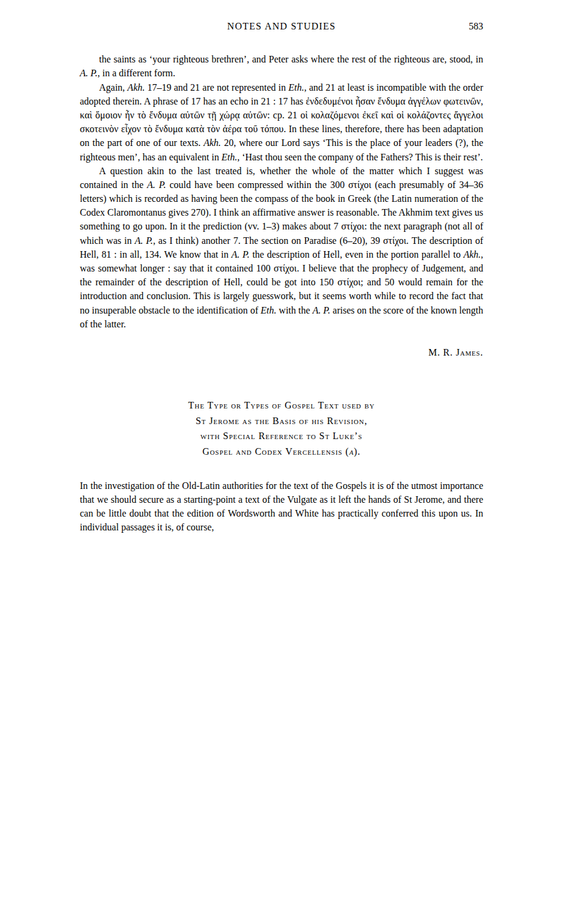NOTES AND STUDIES 583
the saints as ‘your righteous brethren’, and Peter asks where the rest of the righteous are, stood, in A. P., in a different form.
Again, Akh. 17–19 and 21 are not represented in Eth., and 21 at least is incompatible with the order adopted therein. A phrase of 17 has an echo in 21 : 17 has ἐνδεδυμένοι ἦσαν ἔνδυμα ἀγγέλων φωτεινῶν, καὶ ὅμοιον ἦν τὸ ἔνδυμα αὐτῶν τῇ χώρᾳ αὐτῶν: cp. 21 οἱ κολαζόμενοι ἐκεῖ καὶ οἱ κολάζοντες ἄγγελοι σκοτεινὸν εἶχον τὸ ἔνδυμα κατὰ τὸν ἀέρα τοῦ τόπου. In these lines, therefore, there has been adaptation on the part of one of our texts. Akh. 20, where our Lord says ‘This is the place of your leaders (?), the righteous men’, has an equivalent in Eth., ‘Hast thou seen the company of the Fathers? This is their rest’.
A question akin to the last treated is, whether the whole of the matter which I suggest was contained in the A. P. could have been compressed within the 300 στίχοι (each presumably of 34–36 letters) which is recorded as having been the compass of the book in Greek (the Latin numeration of the Codex Claromontanus gives 270). I think an affirmative answer is reasonable. The Akhmim text gives us something to go upon. In it the prediction (vv. 1–3) makes about 7 στίχοι: the next paragraph (not all of which was in A. P., as I think) another 7. The section on Paradise (6–20), 39 στίχοι. The description of Hell, 81 : in all, 134. We know that in A. P. the description of Hell, even in the portion parallel to Akh., was somewhat longer : say that it contained 100 στίχοι. I believe that the prophecy of Judgement, and the remainder of the description of Hell, could be got into 150 στίχοι; and 50 would remain for the introduction and conclusion. This is largely guesswork, but it seems worth while to record the fact that no insuperable obstacle to the identification of Eth. with the A. P. arises on the score of the known length of the latter.
M. R. James.
The Type or Types of Gospel Text used by
St Jerome as the Basis of his Revision,
with Special Reference to St Luke’s
Gospel and Codex Vercellensis (a).
In the investigation of the Old-Latin authorities for the text of the Gospels it is of the utmost importance that we should secure as a starting-point a text of the Vulgate as it left the hands of St Jerome, and there can be little doubt that the edition of Wordsworth and White has practically conferred this upon us. In individual passages it is, of course,